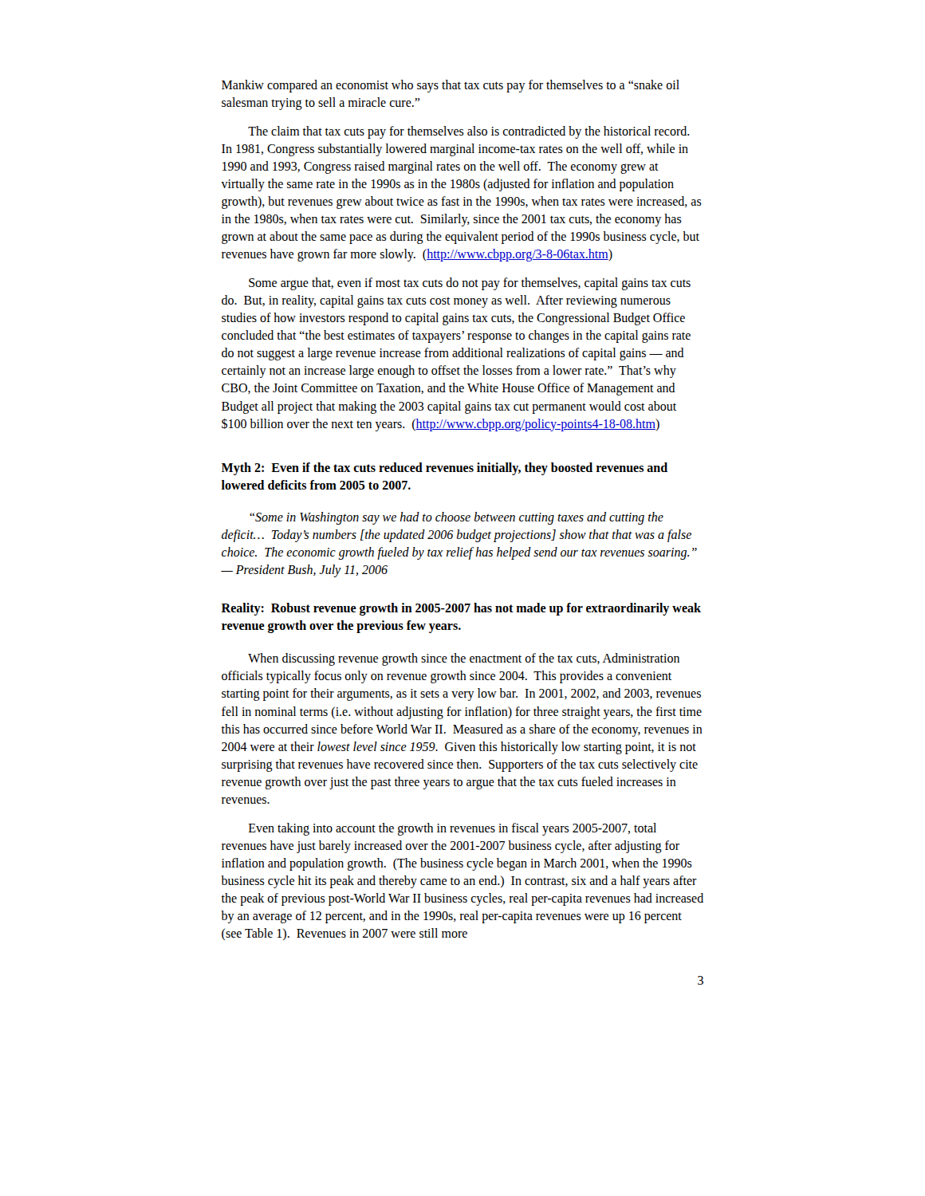Mankiw compared an economist who says that tax cuts pay for themselves to a “snake oil salesman trying to sell a miracle cure.”
The claim that tax cuts pay for themselves also is contradicted by the historical record. In 1981, Congress substantially lowered marginal income-tax rates on the well off, while in 1990 and 1993, Congress raised marginal rates on the well off. The economy grew at virtually the same rate in the 1990s as in the 1980s (adjusted for inflation and population growth), but revenues grew about twice as fast in the 1990s, when tax rates were increased, as in the 1980s, when tax rates were cut. Similarly, since the 2001 tax cuts, the economy has grown at about the same pace as during the equivalent period of the 1990s business cycle, but revenues have grown far more slowly. (http://www.cbpp.org/3-8-06tax.htm)
Some argue that, even if most tax cuts do not pay for themselves, capital gains tax cuts do. But, in reality, capital gains tax cuts cost money as well. After reviewing numerous studies of how investors respond to capital gains tax cuts, the Congressional Budget Office concluded that “the best estimates of taxpayers’ response to changes in the capital gains rate do not suggest a large revenue increase from additional realizations of capital gains — and certainly not an increase large enough to offset the losses from a lower rate.” That’s why CBO, the Joint Committee on Taxation, and the White House Office of Management and Budget all project that making the 2003 capital gains tax cut permanent would cost about $100 billion over the next ten years. (http://www.cbpp.org/policy-points4-18-08.htm)
Myth 2: Even if the tax cuts reduced revenues initially, they boosted revenues and lowered deficits from 2005 to 2007.
“Some in Washington say we had to choose between cutting taxes and cutting the deficit… Today’s numbers [the updated 2006 budget projections] show that that was a false choice. The economic growth fueled by tax relief has helped send our tax revenues soaring.” — President Bush, July 11, 2006
Reality: Robust revenue growth in 2005-2007 has not made up for extraordinarily weak revenue growth over the previous few years.
When discussing revenue growth since the enactment of the tax cuts, Administration officials typically focus only on revenue growth since 2004. This provides a convenient starting point for their arguments, as it sets a very low bar. In 2001, 2002, and 2003, revenues fell in nominal terms (i.e. without adjusting for inflation) for three straight years, the first time this has occurred since before World War II. Measured as a share of the economy, revenues in 2004 were at their lowest level since 1959. Given this historically low starting point, it is not surprising that revenues have recovered since then. Supporters of the tax cuts selectively cite revenue growth over just the past three years to argue that the tax cuts fueled increases in revenues.
Even taking into account the growth in revenues in fiscal years 2005-2007, total revenues have just barely increased over the 2001-2007 business cycle, after adjusting for inflation and population growth. (The business cycle began in March 2001, when the 1990s business cycle hit its peak and thereby came to an end.) In contrast, six and a half years after the peak of previous post-World War II business cycles, real per-capita revenues had increased by an average of 12 percent, and in the 1990s, real per-capita revenues were up 16 percent (see Table 1). Revenues in 2007 were still more
3